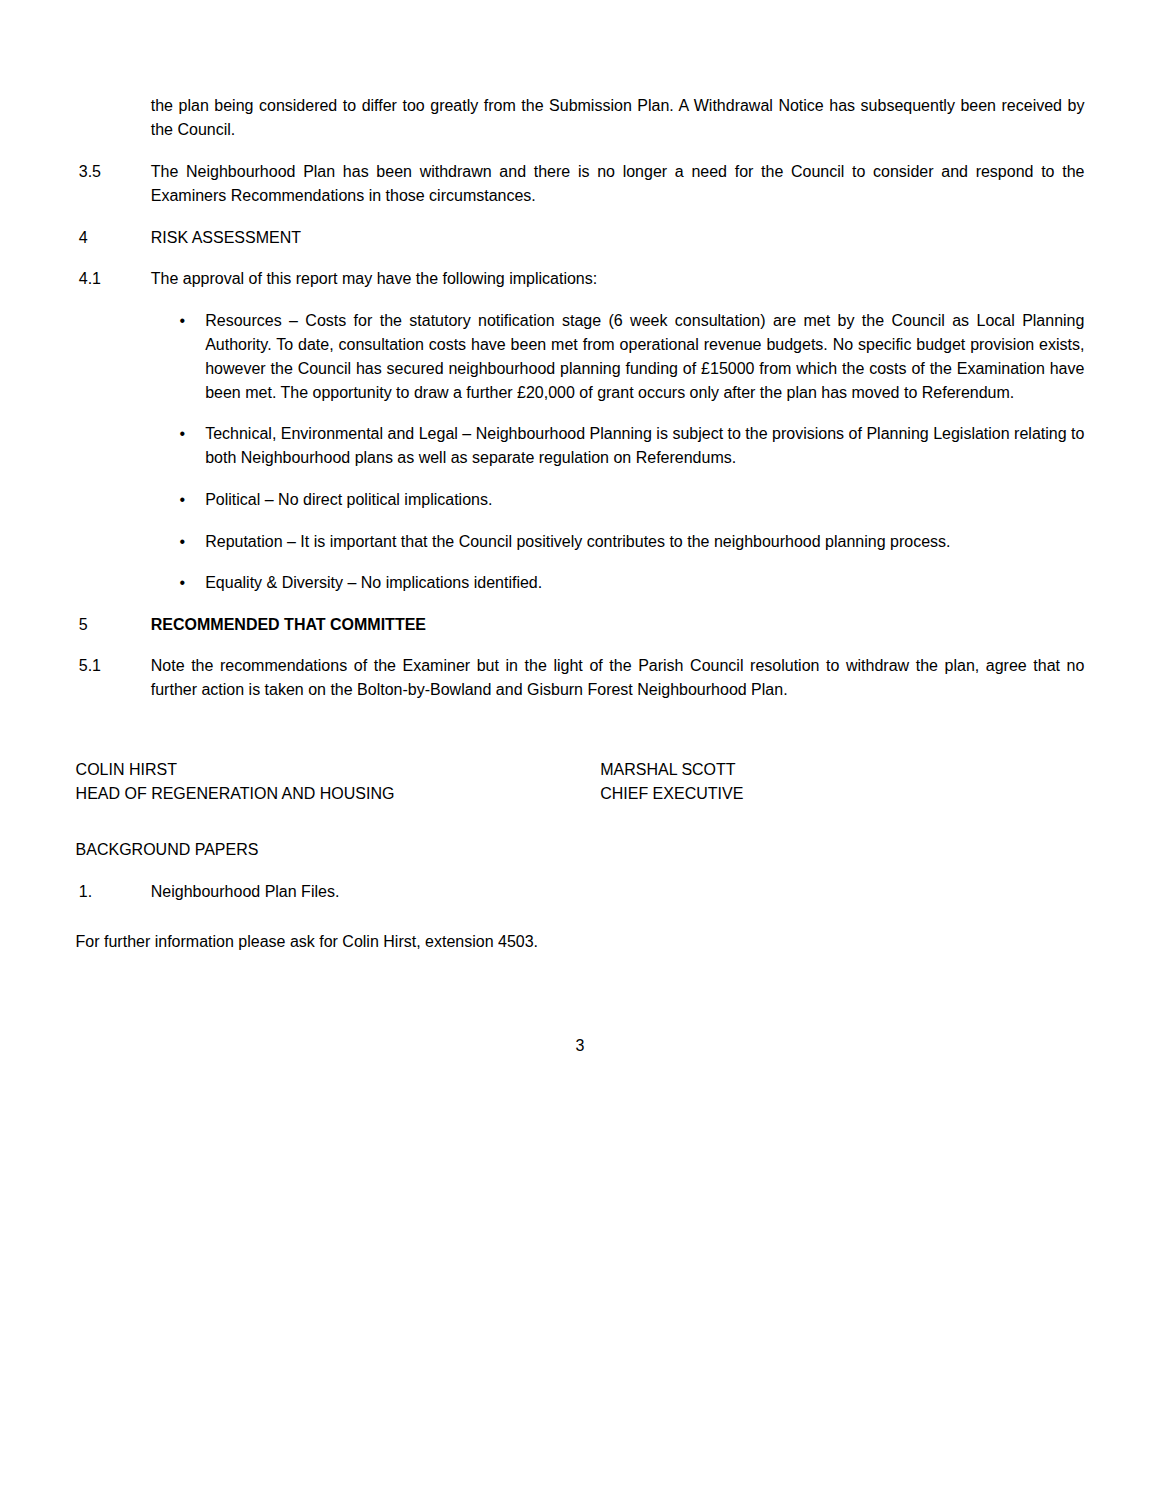the plan being considered to differ too greatly from the Submission Plan. A Withdrawal Notice has subsequently been received by the Council.
3.5
The Neighbourhood Plan has been withdrawn and there is no longer a need for the Council to consider and respond to the Examiners Recommendations in those circumstances.
4
RISK ASSESSMENT
4.1
The approval of this report may have the following implications:
Resources – Costs for the statutory notification stage (6 week consultation) are met by the Council as Local Planning Authority. To date, consultation costs have been met from operational revenue budgets. No specific budget provision exists, however the Council has secured neighbourhood planning funding of £15000 from which the costs of the Examination have been met. The opportunity to draw a further £20,000 of grant occurs only after the plan has moved to Referendum.
Technical, Environmental and Legal – Neighbourhood Planning is subject to the provisions of Planning Legislation relating to both Neighbourhood plans as well as separate regulation on Referendums.
Political – No direct political implications.
Reputation – It is important that the Council positively contributes to the neighbourhood planning process.
Equality & Diversity – No implications identified.
5
RECOMMENDED THAT COMMITTEE
5.1
Note the recommendations of the Examiner but in the light of the Parish Council resolution to withdraw the plan, agree that no further action is taken on the Bolton-by-Bowland and Gisburn Forest Neighbourhood Plan.
| COLIN HIRST HEAD OF REGENERATION AND HOUSING | MARSHAL SCOTT CHIEF EXECUTIVE |
BACKGROUND PAPERS
1.
Neighbourhood Plan Files.
For further information please ask for Colin Hirst, extension 4503.
3